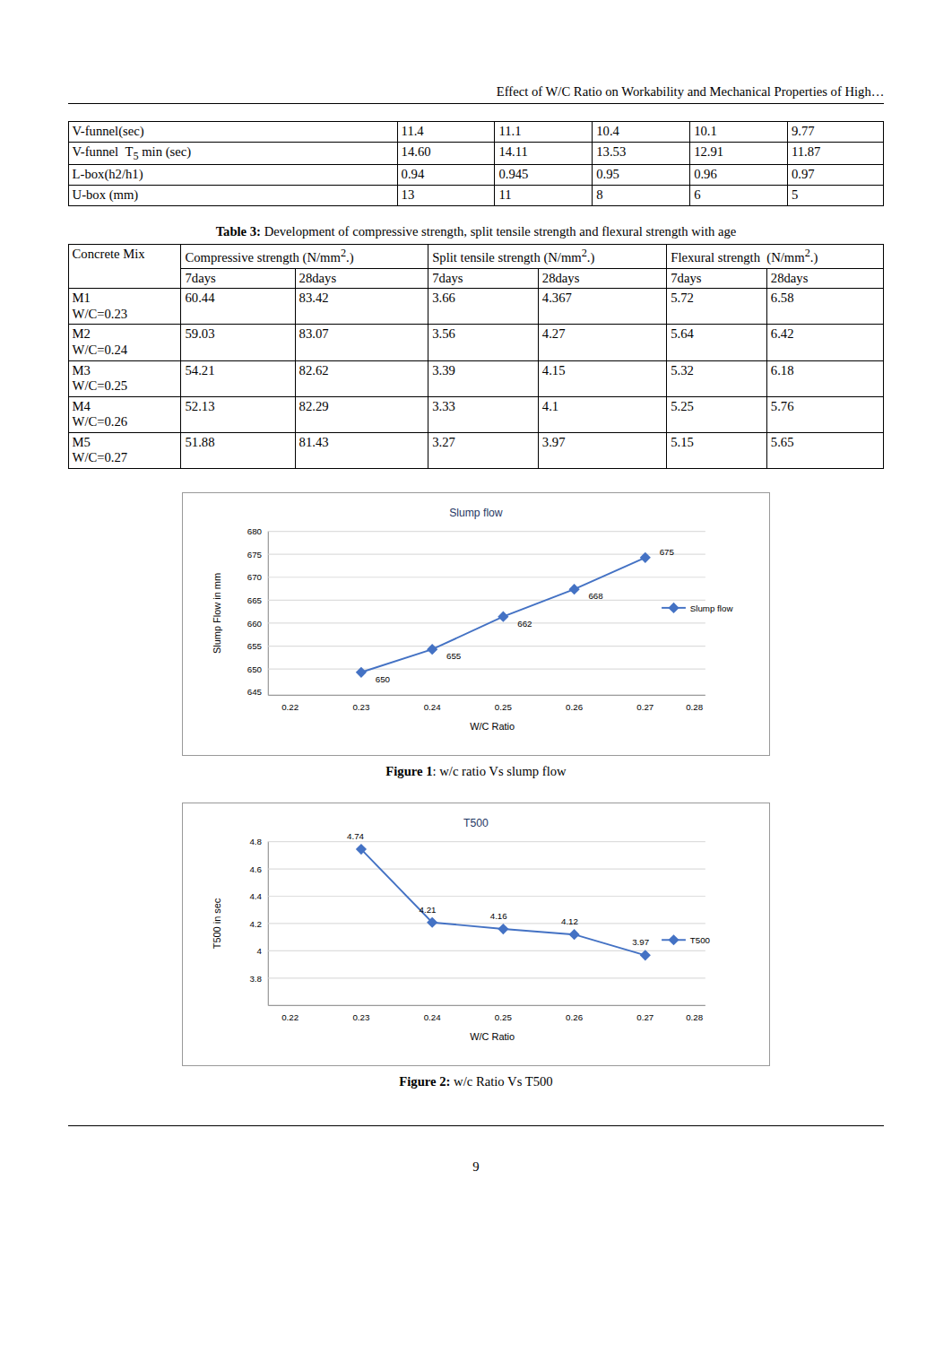Effect of W/C Ratio on Workability and Mechanical Properties of High…
| V-funnel(sec) | 11.4 | 11.1 | 10.4 | 10.1 | 9.77 |
| V-funnel T 5 min (sec) | 14.60 | 14.11 | 13.53 | 12.91 | 11.87 |
| L-box(h2/h1) | 0.94 | 0.945 | 0.95 | 0.96 | 0.97 |
| U-box (mm) | 13 | 11 | 8 | 6 | 5 |
Table 3: Development of compressive strength, split tensile strength and flexural strength with age
| Concrete Mix | Compressive strength (N/mm 2 .) | Split tensile strength (N/mm 2 .) | Flexural strength (N/mm 2 .) |
| 7days | 28days | 7days | 28days | 7days | 28days |
| M1 W/C=0.23 | 60.44 | 83.42 | 3.66 | 4.367 | 5.72 | 6.58 |
| M2 W/C=0.24 | 59.03 | 83.07 | 3.56 | 4.27 | 5.64 | 6.42 |
| M3 W/C=0.25 | 54.21 | 82.62 | 3.39 | 4.15 | 5.32 | 6.18 |
| M4 W/C=0.26 | 52.13 | 82.29 | 3.33 | 4.1 | 5.25 | 5.76 |
| M5 W/C=0.27 | 51.88 | 81.43 | 3.27 | 3.97 | 5.15 | 5.65 |
Slump flow 680 675 670 665 660 655 650 645 0.22 0.23 0.24 0.25 0.26 0.27 0.28 W/C Ratio Slump Flow in mm 650 655 662 668 675 Slump flow
Figure 1: w/c ratio Vs slump flow
T500 4.8 4.6 4.4 4.2 4 3.8 0.22 0.23 0.24 0.25 0.26 0.27 0.28 W/C Ratio T500 in sec 4.74 4.21 4.16 4.12 3.97 T500
Figure 2: w/c Ratio Vs T500
9